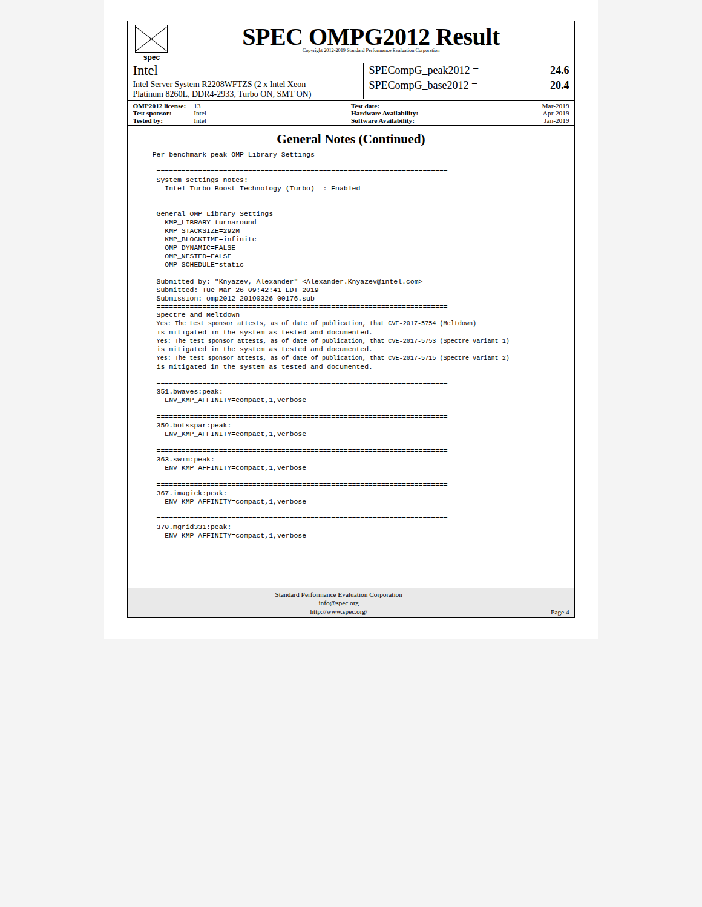spec
SPEC OMPG2012 Result
Copyright 2012-2019 Standard Performance Evaluation Corporation
Intel
Intel Server System R2208WFTZS (2 x Intel Xeon
Platinum 8260L, DDR4-2933, Turbo ON, SMT ON)
SPECompG_peak2012 =24.6
SPECompG_base2012 =20.4
OMP2012 license: 13
Test sponsor: Intel
Tested by: Intel
Test date: Mar-2019
Hardware Availability: Apr-2019
Software Availability: Jan-2019
General Notes (Continued)
Per benchmark peak OMP Library Settings

 ======================================================================
 System settings notes:
   Intel Turbo Boost Technology (Turbo)  : Enabled

 ======================================================================
 General OMP Library Settings
   KMP_LIBRARY=turnaround
   KMP_STACKSIZE=292M
   KMP_BLOCKTIME=infinite
   OMP_DYNAMIC=FALSE
   OMP_NESTED=FALSE
   OMP_SCHEDULE=static

 Submitted_by: "Knyazev, Alexander" <Alexander.Knyazev@intel.com>
 Submitted: Tue Mar 26 09:42:41 EDT 2019
 Submission: omp2012-20190326-00176.sub
 ======================================================================
 Spectre and Meltdown
 Yes: The test sponsor attests, as of date of publication, that CVE-2017-5754 (Meltdown)
 is mitigated in the system as tested and documented.
 Yes: The test sponsor attests, as of date of publication, that CVE-2017-5753 (Spectre variant 1)
 is mitigated in the system as tested and documented.
 Yes: The test sponsor attests, as of date of publication, that CVE-2017-5715 (Spectre variant 2)
 is mitigated in the system as tested and documented.

 ======================================================================
 351.bwaves:peak:
   ENV_KMP_AFFINITY=compact,1,verbose

 ======================================================================
 359.botsspar:peak:
   ENV_KMP_AFFINITY=compact,1,verbose

 ======================================================================
 363.swim:peak:
   ENV_KMP_AFFINITY=compact,1,verbose

 ======================================================================
 367.imagick:peak:
   ENV_KMP_AFFINITY=compact,1,verbose

 ======================================================================
 370.mgrid331:peak:
   ENV_KMP_AFFINITY=compact,1,verbose
Standard Performance Evaluation Corporation
info@spec.org
http://www.spec.org/
Page 4